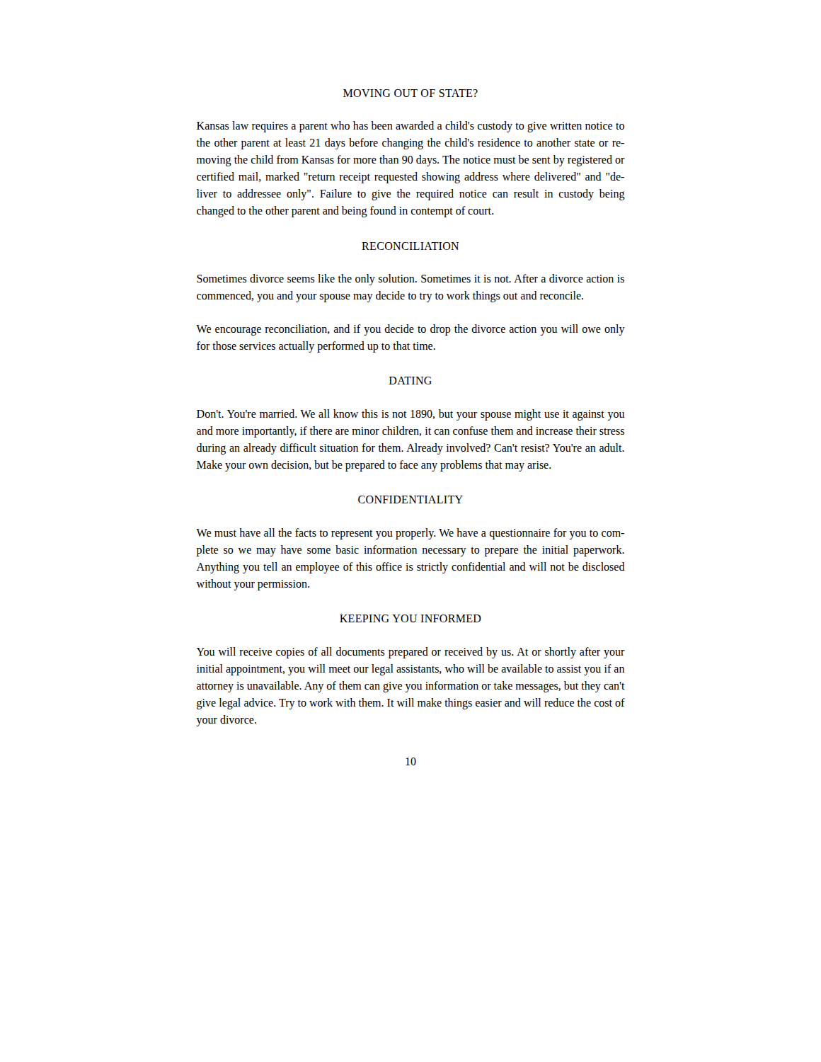MOVING OUT OF STATE?
Kansas law requires a parent who has been awarded a child's custody to give written notice to the other parent at least 21 days before changing the child's residence to another state or removing the child from Kansas for more than 90 days. The notice must be sent by registered or certified mail, marked "return receipt requested showing address where delivered" and "deliver to addressee only". Failure to give the required notice can result in custody being changed to the other parent and being found in contempt of court.
RECONCILIATION
Sometimes divorce seems like the only solution. Sometimes it is not. After a divorce action is commenced, you and your spouse may decide to try to work things out and reconcile.
We encourage reconciliation, and if you decide to drop the divorce action you will owe only for those services actually performed up to that time.
DATING
Don't. You're married. We all know this is not 1890, but your spouse might use it against you and more importantly, if there are minor children, it can confuse them and increase their stress during an already difficult situation for them. Already involved? Can't resist? You're an adult. Make your own decision, but be prepared to face any problems that may arise.
CONFIDENTIALITY
We must have all the facts to represent you properly. We have a questionnaire for you to complete so we may have some basic information necessary to prepare the initial paperwork. Anything you tell an employee of this office is strictly confidential and will not be disclosed without your permission.
KEEPING YOU INFORMED
You will receive copies of all documents prepared or received by us. At or shortly after your initial appointment, you will meet our legal assistants, who will be available to assist you if an attorney is unavailable. Any of them can give you information or take messages, but they can't give legal advice. Try to work with them. It will make things easier and will reduce the cost of your divorce.
10